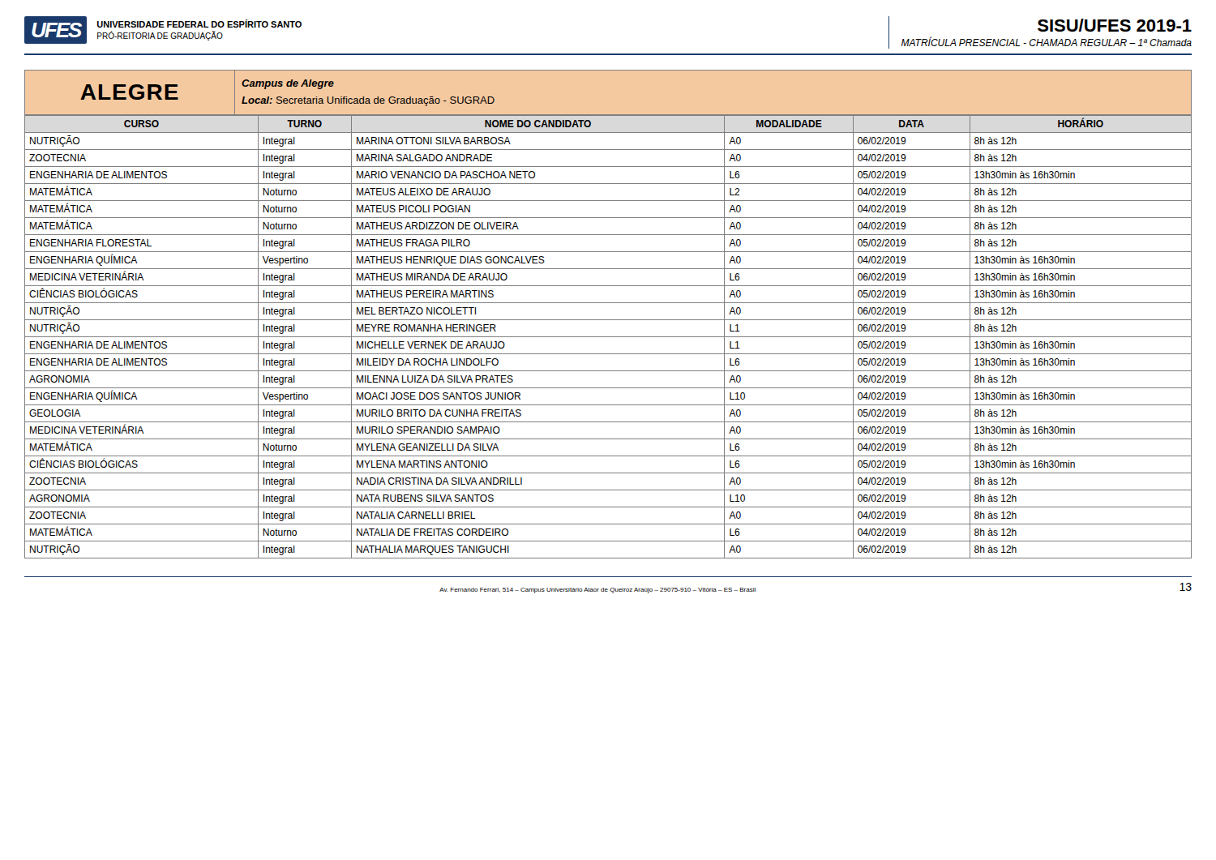UFES
UNIVERSIDADE FEDERAL DO ESPÍRITO SANTO PRÓ-REITORIA DE GRADUAÇÃO
SISU/UFES 2019-1
MATRÍCULA PRESENCIAL - CHAMADA REGULAR – 1ª Chamada
| ALEGRE | Campus de Alegre Local: Secretaria Unificada de Graduação - SUGRAD |
| CURSO | TURNO | NOME DO CANDIDATO | MODALIDADE | DATA | HORÁRIO |
| --- | --- | --- | --- | --- | --- |
| NUTRIÇÃO | Integral | MARINA OTTONI SILVA BARBOSA | A0 | 06/02/2019 | 8h às 12h |
| ZOOTECNIA | Integral | MARINA SALGADO ANDRADE | A0 | 04/02/2019 | 8h às 12h |
| ENGENHARIA DE ALIMENTOS | Integral | MARIO VENANCIO DA PASCHOA NETO | L6 | 05/02/2019 | 13h30min às 16h30min |
| MATEMÁTICA | Noturno | MATEUS ALEIXO DE ARAUJO | L2 | 04/02/2019 | 8h às 12h |
| MATEMÁTICA | Noturno | MATEUS PICOLI POGIAN | A0 | 04/02/2019 | 8h às 12h |
| MATEMÁTICA | Noturno | MATHEUS ARDIZZON DE OLIVEIRA | A0 | 04/02/2019 | 8h às 12h |
| ENGENHARIA FLORESTAL | Integral | MATHEUS FRAGA PILRO | A0 | 05/02/2019 | 8h às 12h |
| ENGENHARIA QUÍMICA | Vespertino | MATHEUS HENRIQUE DIAS GONCALVES | A0 | 04/02/2019 | 13h30min às 16h30min |
| MEDICINA VETERINÁRIA | Integral | MATHEUS MIRANDA DE ARAUJO | L6 | 06/02/2019 | 13h30min às 16h30min |
| CIÊNCIAS BIOLÓGICAS | Integral | MATHEUS PEREIRA MARTINS | A0 | 05/02/2019 | 13h30min às 16h30min |
| NUTRIÇÃO | Integral | MEL BERTAZO NICOLETTI | A0 | 06/02/2019 | 8h às 12h |
| NUTRIÇÃO | Integral | MEYRE ROMANHA HERINGER | L1 | 06/02/2019 | 8h às 12h |
| ENGENHARIA DE ALIMENTOS | Integral | MICHELLE VERNEK DE ARAUJO | L1 | 05/02/2019 | 13h30min às 16h30min |
| ENGENHARIA DE ALIMENTOS | Integral | MILEIDY DA ROCHA LINDOLFO | L6 | 05/02/2019 | 13h30min às 16h30min |
| AGRONOMIA | Integral | MILENNA LUIZA DA SILVA PRATES | A0 | 06/02/2019 | 8h às 12h |
| ENGENHARIA QUÍMICA | Vespertino | MOACI JOSE DOS SANTOS JUNIOR | L10 | 04/02/2019 | 13h30min às 16h30min |
| GEOLOGIA | Integral | MURILO BRITO DA CUNHA FREITAS | A0 | 05/02/2019 | 8h às 12h |
| MEDICINA VETERINÁRIA | Integral | MURILO SPERANDIO SAMPAIO | A0 | 06/02/2019 | 13h30min às 16h30min |
| MATEMÁTICA | Noturno | MYLENA GEANIZELLI DA SILVA | L6 | 04/02/2019 | 8h às 12h |
| CIÊNCIAS BIOLÓGICAS | Integral | MYLENA MARTINS ANTONIO | L6 | 05/02/2019 | 13h30min às 16h30min |
| ZOOTECNIA | Integral | NADIA CRISTINA DA SILVA ANDRILLI | A0 | 04/02/2019 | 8h às 12h |
| AGRONOMIA | Integral | NATA RUBENS SILVA SANTOS | L10 | 06/02/2019 | 8h às 12h |
| ZOOTECNIA | Integral | NATALIA CARNELLI BRIEL | A0 | 04/02/2019 | 8h às 12h |
| MATEMÁTICA | Noturno | NATALIA DE FREITAS CORDEIRO | L6 | 04/02/2019 | 8h às 12h |
| NUTRIÇÃO | Integral | NATHALIA MARQUES TANIGUCHI | A0 | 06/02/2019 | 8h às 12h |
Av. Fernando Ferrari, 514 – Campus Universitário Alaor de Queiroz Araújo – 29075-910 – Vitória – ES – Brasil
13